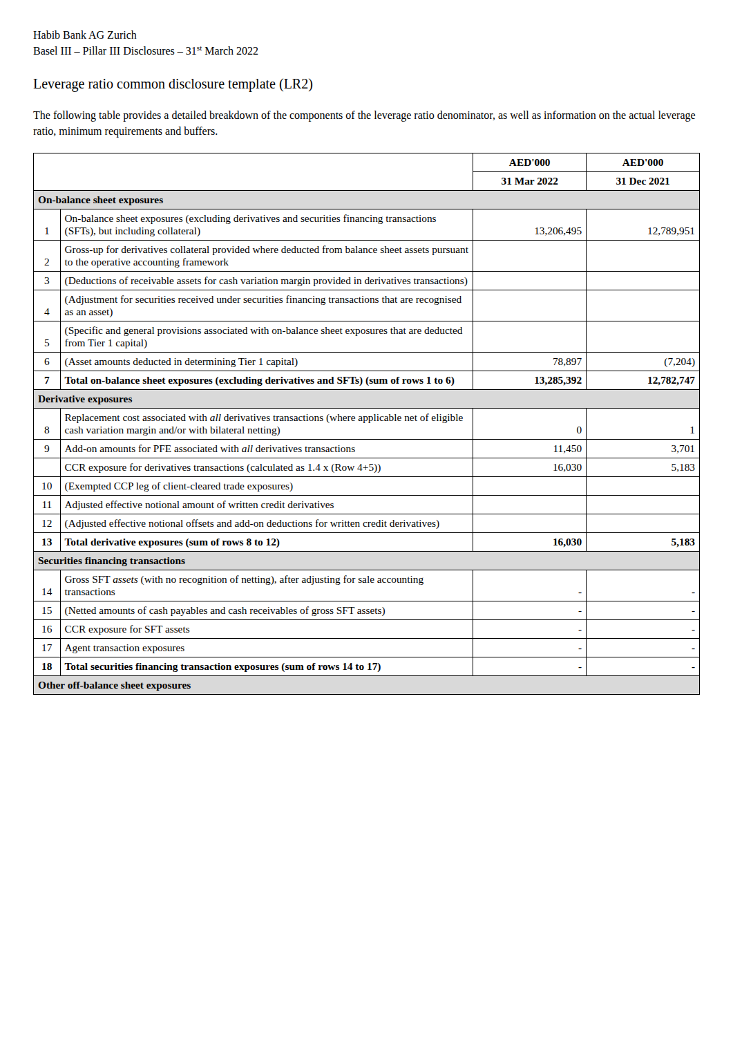Habib Bank AG Zurich
Basel III – Pillar III Disclosures – 31st March 2022
Leverage ratio common disclosure template (LR2)
The following table provides a detailed breakdown of the components of the leverage ratio denominator, as well as information on the actual leverage ratio, minimum requirements and buffers.
| | AED'000 | AED'000 |
| --- | --- | --- |
| | 31 Mar 2022 | 31 Dec 2021 |
| On-balance sheet exposures |
| 1 | On-balance sheet exposures (excluding derivatives and securities financing transactions (SFTs), but including collateral) | 13,206,495 | 12,789,951 |
| 2 | Gross-up for derivatives collateral provided where deducted from balance sheet assets pursuant to the operative accounting framework | | |
| 3 | (Deductions of receivable assets for cash variation margin provided in derivatives transactions) | | |
| 4 | (Adjustment for securities received under securities financing transactions that are recognised as an asset) | | |
| 5 | (Specific and general provisions associated with on-balance sheet exposures that are deducted from Tier 1 capital) | | |
| 6 | (Asset amounts deducted in determining Tier 1 capital) | 78,897 | (7,204) |
| 7 | Total on-balance sheet exposures (excluding derivatives and SFTs) (sum of rows 1 to 6) | 13,285,392 | 12,782,747 |
| Derivative exposures |
| 8 | Replacement cost associated with all derivatives transactions (where applicable net of eligible cash variation margin and/or with bilateral netting) | 0 | 1 |
| 9 | Add-on amounts for PFE associated with all derivatives transactions | 11,450 | 3,701 |
| | CCR exposure for derivatives transactions (calculated as 1.4 x (Row 4+5)) | 16,030 | 5,183 |
| 10 | (Exempted CCP leg of client-cleared trade exposures) | | |
| 11 | Adjusted effective notional amount of written credit derivatives | | |
| 12 | (Adjusted effective notional offsets and add-on deductions for written credit derivatives) | | |
| 13 | Total derivative exposures (sum of rows 8 to 12) | 16,030 | 5,183 |
| Securities financing transactions |
| 14 | Gross SFT assets (with no recognition of netting), after adjusting for sale accounting transactions | - | - |
| 15 | (Netted amounts of cash payables and cash receivables of gross SFT assets) | - | - |
| 16 | CCR exposure for SFT assets | - | - |
| 17 | Agent transaction exposures | - | - |
| 18 | Total securities financing transaction exposures (sum of rows 14 to 17) | - | - |
| Other off-balance sheet exposures |